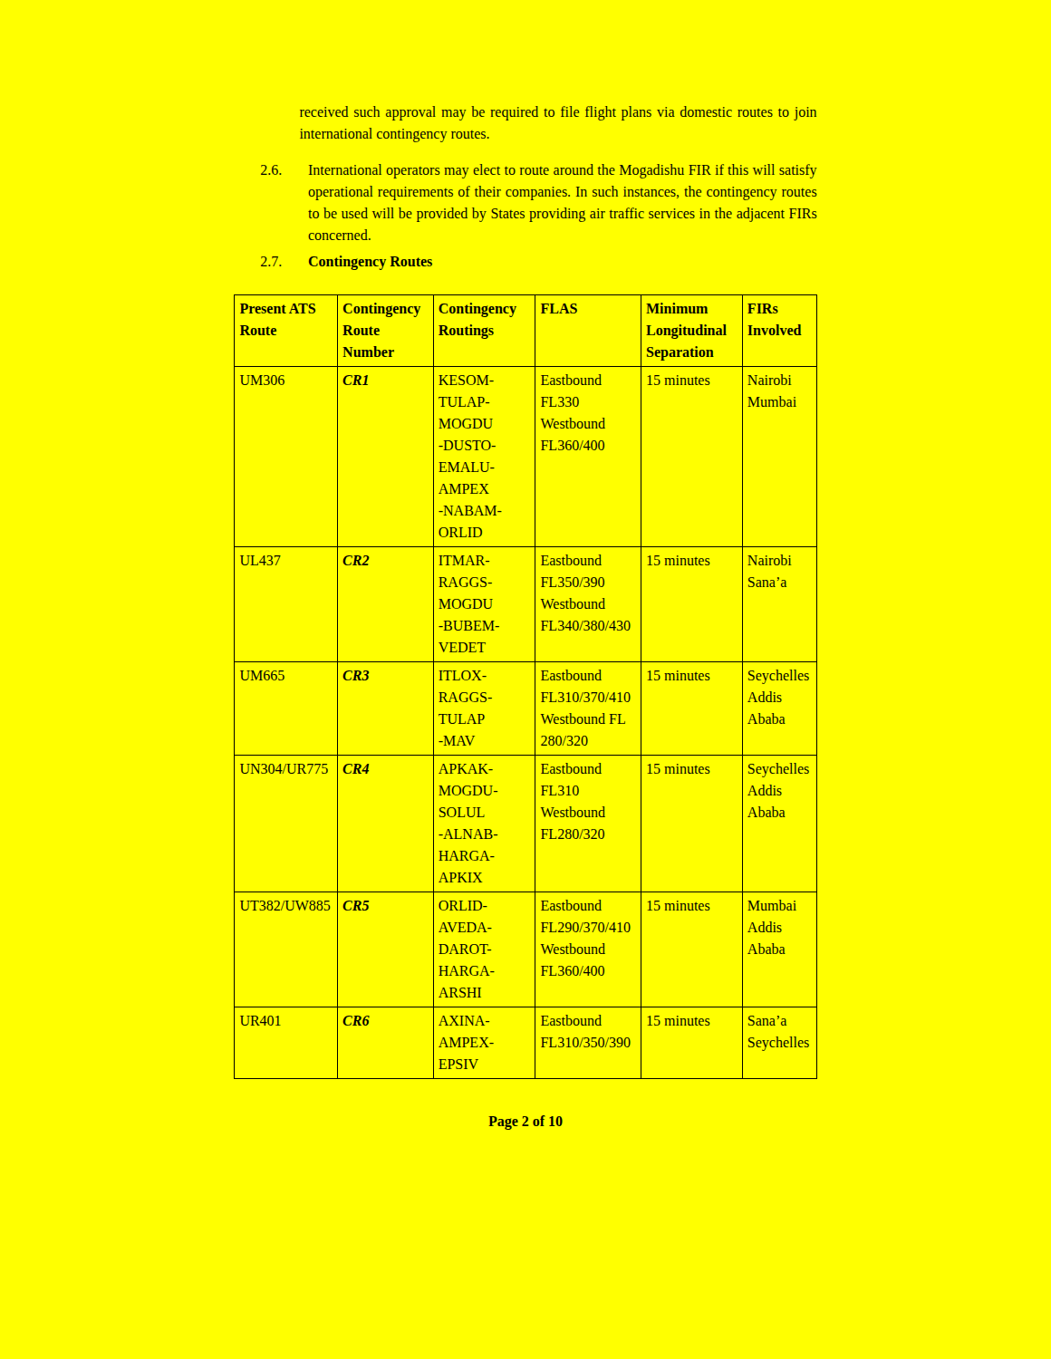received such approval may be required to file flight plans via domestic routes to join international contingency routes.
2.6. International operators may elect to route around the Mogadishu FIR if this will satisfy operational requirements of their companies. In such instances, the contingency routes to be used will be provided by States providing air traffic services in the adjacent FIRs concerned.
2.7. Contingency Routes
| Present ATS Route | Contingency Route Number | Contingency Routings | FLAS | Minimum Longitudinal Separation | FIRs Involved |
| --- | --- | --- | --- | --- | --- |
| UM306 | CR1 | KESOM-TULAP-MOGDU -DUSTO-EMALU-AMPEX -NABAM-ORLID | Eastbound FL330 Westbound FL360/400 | 15 minutes | Nairobi Mumbai |
| UL437 | CR2 | ITMAR-RAGGS-MOGDU -BUBEM-VEDET | Eastbound FL350/390 Westbound FL340/380/430 | 15 minutes | Nairobi Sana’a |
| UM665 | CR3 | ITLOX-RAGGS-TULAP -MAV | Eastbound FL310/370/410 Westbound FL 280/320 | 15 minutes | Seychelles Addis Ababa |
| UN304/UR775 | CR4 | APKAK-MOGDU-SOLUL -ALNAB-HARGA-APKIX | Eastbound FL310 Westbound FL280/320 | 15 minutes | Seychelles Addis Ababa |
| UT382/UW885 | CR5 | ORLID-AVEDA-DAROT-HARGA-ARSHI | Eastbound FL290/370/410 Westbound FL360/400 | 15 minutes | Mumbai Addis Ababa |
| UR401 | CR6 | AXINA-AMPEX-EPSIV | Eastbound FL310/350/390 | 15 minutes | Sana’a Seychelles |
Page 2 of 10